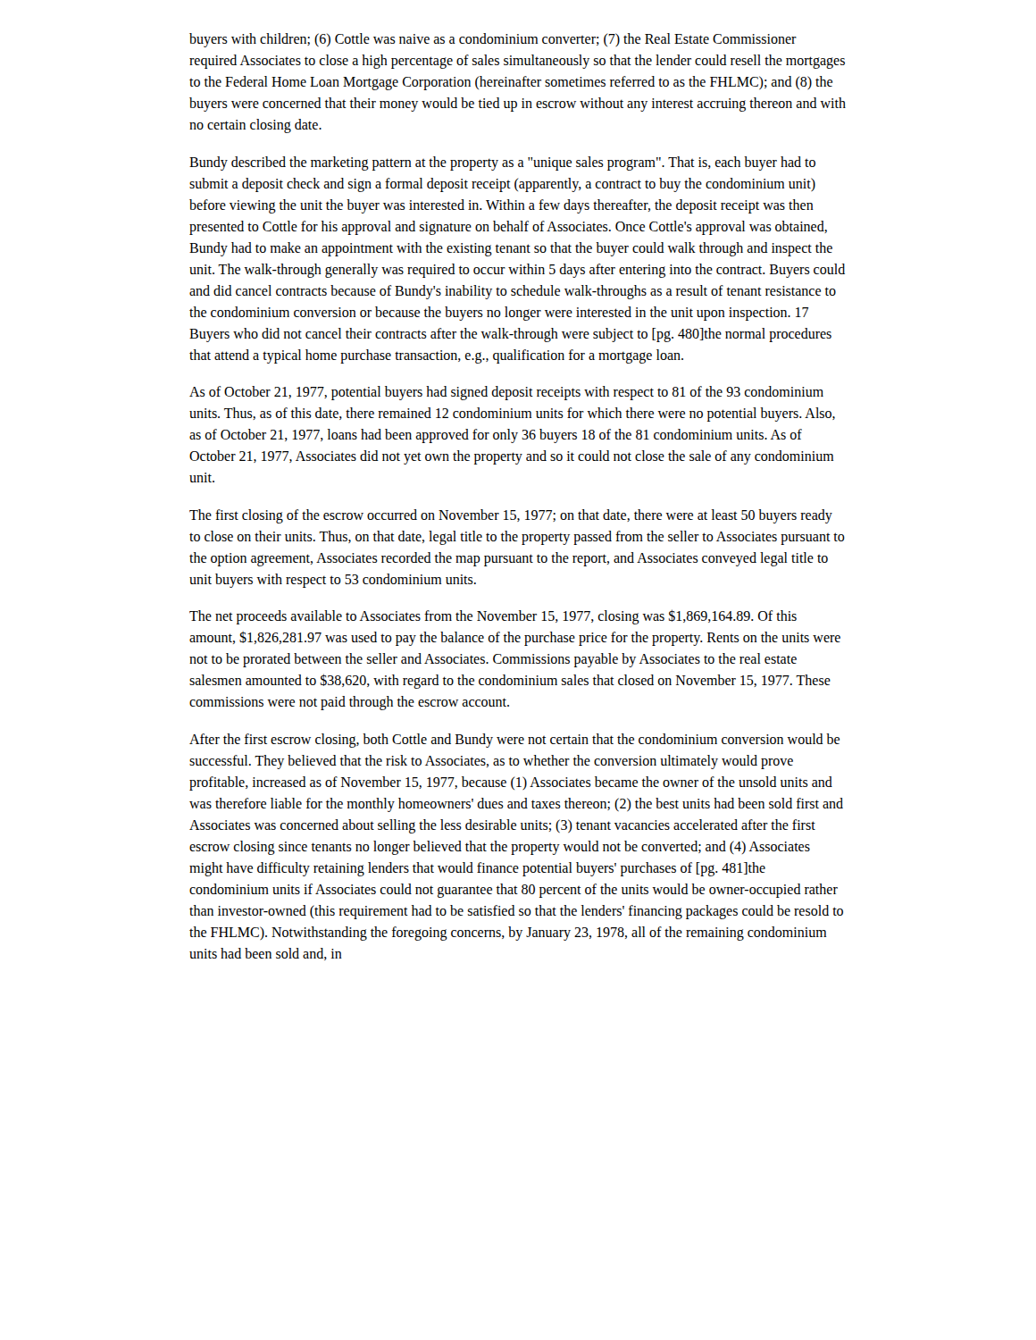buyers with children; (6) Cottle was naive as a condominium converter; (7) the Real Estate Commissioner required Associates to close a high percentage of sales simultaneously so that the lender could resell the mortgages to the Federal Home Loan Mortgage Corporation (hereinafter sometimes referred to as the FHLMC); and (8) the buyers were concerned that their money would be tied up in escrow without any interest accruing thereon and with no certain closing date.
Bundy described the marketing pattern at the property as a "unique sales program". That is, each buyer had to submit a deposit check and sign a formal deposit receipt (apparently, a contract to buy the condominium unit) before viewing the unit the buyer was interested in. Within a few days thereafter, the deposit receipt was then presented to Cottle for his approval and signature on behalf of Associates. Once Cottle's approval was obtained, Bundy had to make an appointment with the existing tenant so that the buyer could walk through and inspect the unit. The walk-through generally was required to occur within 5 days after entering into the contract. Buyers could and did cancel contracts because of Bundy's inability to schedule walk-throughs as a result of tenant resistance to the condominium conversion or because the buyers no longer were interested in the unit upon inspection. 17 Buyers who did not cancel their contracts after the walk-through were subject to [pg. 480]the normal procedures that attend a typical home purchase transaction, e.g., qualification for a mortgage loan.
As of October 21, 1977, potential buyers had signed deposit receipts with respect to 81 of the 93 condominium units. Thus, as of this date, there remained 12 condominium units for which there were no potential buyers. Also, as of October 21, 1977, loans had been approved for only 36 buyers 18 of the 81 condominium units. As of October 21, 1977, Associates did not yet own the property and so it could not close the sale of any condominium unit.
The first closing of the escrow occurred on November 15, 1977; on that date, there were at least 50 buyers ready to close on their units. Thus, on that date, legal title to the property passed from the seller to Associates pursuant to the option agreement, Associates recorded the map pursuant to the report, and Associates conveyed legal title to unit buyers with respect to 53 condominium units.
The net proceeds available to Associates from the November 15, 1977, closing was $1,869,164.89. Of this amount, $1,826,281.97 was used to pay the balance of the purchase price for the property. Rents on the units were not to be prorated between the seller and Associates. Commissions payable by Associates to the real estate salesmen amounted to $38,620, with regard to the condominium sales that closed on November 15, 1977. These commissions were not paid through the escrow account.
After the first escrow closing, both Cottle and Bundy were not certain that the condominium conversion would be successful. They believed that the risk to Associates, as to whether the conversion ultimately would prove profitable, increased as of November 15, 1977, because (1) Associates became the owner of the unsold units and was therefore liable for the monthly homeowners' dues and taxes thereon; (2) the best units had been sold first and Associates was concerned about selling the less desirable units; (3) tenant vacancies accelerated after the first escrow closing since tenants no longer believed that the property would not be converted; and (4) Associates might have difficulty retaining lenders that would finance potential buyers' purchases of [pg. 481]the condominium units if Associates could not guarantee that 80 percent of the units would be owner-occupied rather than investor-owned (this requirement had to be satisfied so that the lenders' financing packages could be resold to the FHLMC). Notwithstanding the foregoing concerns, by January 23, 1978, all of the remaining condominium units had been sold and, in